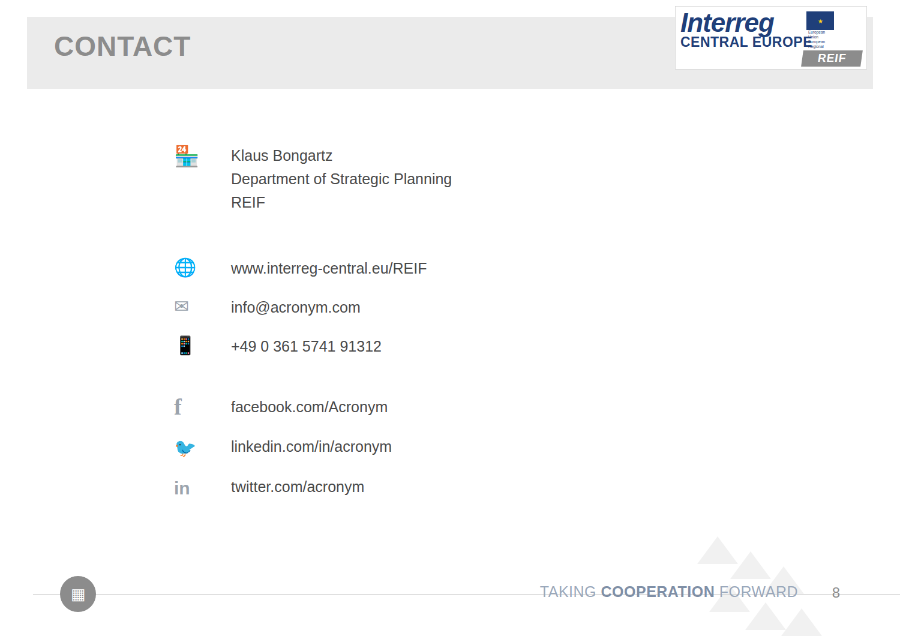CONTACT
European Union
European Regional
Development Fund
Interreg
CENTRAL EUROPE
REIF
🏪
Klaus Bongartz
Department of Strategic Planning
REIF
🌐
www.interreg-central.eu/REIF
✉
info@acronym.com
📱
+49 0 361 5741 91312
f
facebook.com/Acronym
🐦
linkedin.com/in/acronym
in
twitter.com/acronym
▦
TAKING COOPERATION FORWARD
8